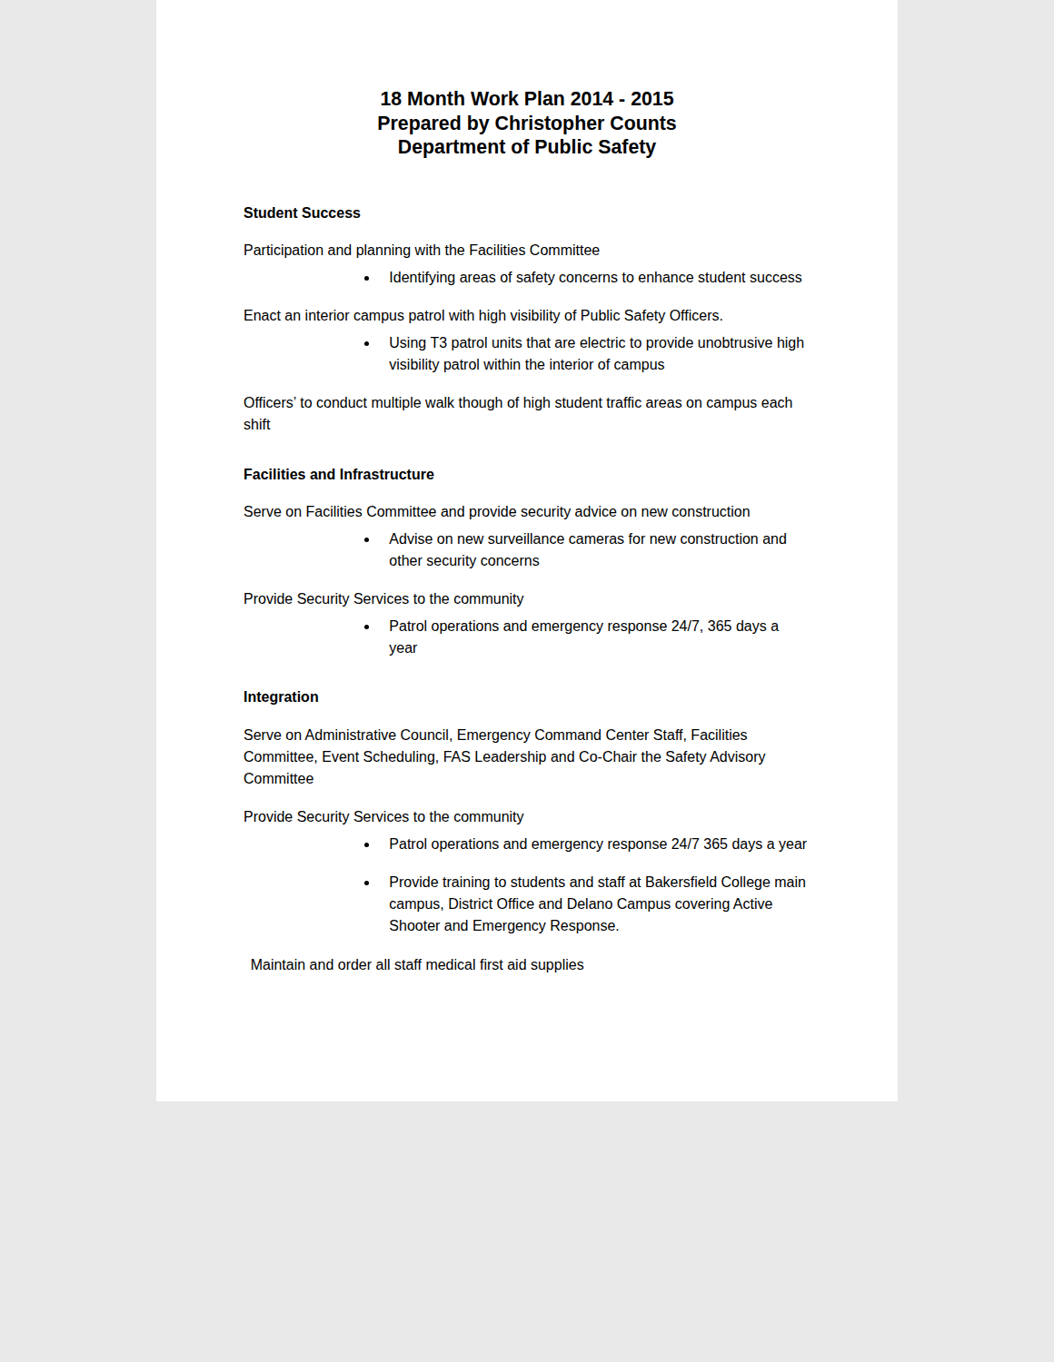18 Month Work Plan 2014 - 2015
Prepared by Christopher Counts
Department of Public Safety
Student Success
Participation and planning with the Facilities Committee
Identifying areas of safety concerns to enhance student success
Enact an interior campus patrol with high visibility of Public Safety Officers.
Using T3 patrol units that are electric to provide unobtrusive high visibility patrol within the interior of campus
Officers’ to conduct multiple walk though of high student traffic areas on campus each shift
Facilities and Infrastructure
Serve on Facilities Committee and provide security advice on new construction
Advise on new surveillance cameras for new construction and other security concerns
Provide Security Services to the community
Patrol operations and emergency response 24/7, 365 days a year
Integration
Serve on Administrative Council, Emergency Command Center Staff, Facilities Committee, Event Scheduling, FAS Leadership and Co-Chair the Safety Advisory Committee
Provide Security Services to the community
Patrol operations and emergency response 24/7 365 days a year
Provide training to students and staff at Bakersfield College main campus, District Office and Delano Campus covering Active Shooter and Emergency Response.
Maintain and order all staff medical first aid supplies